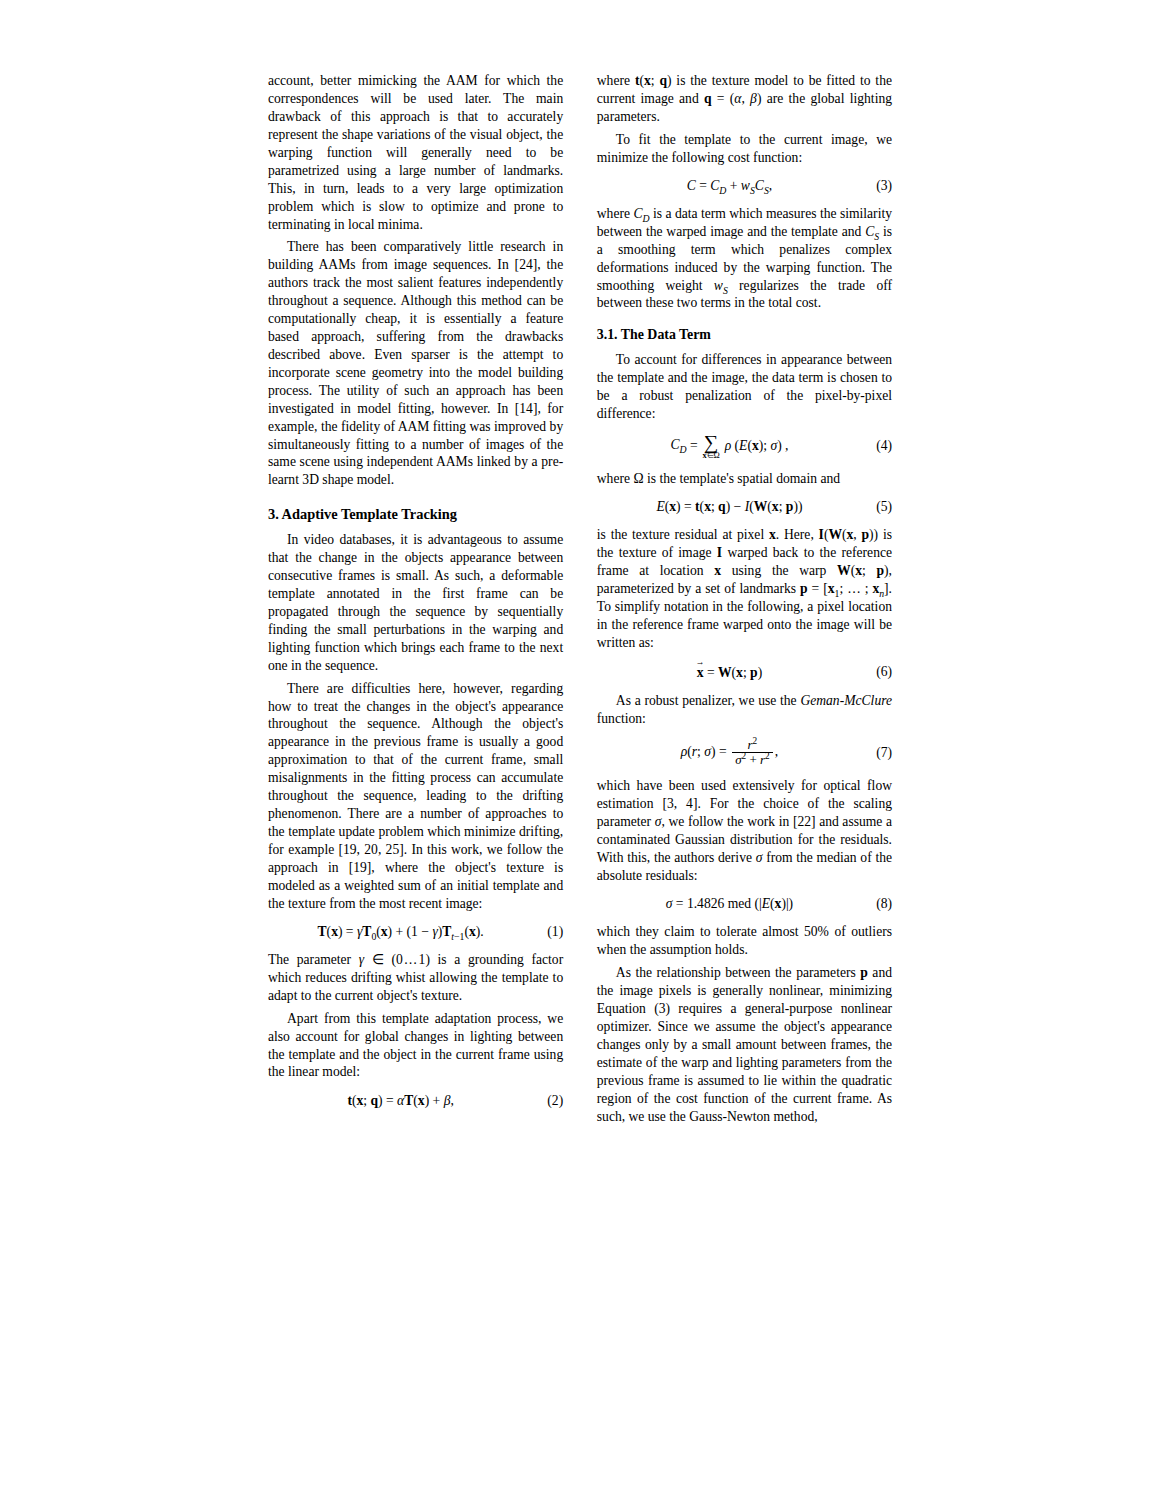account, better mimicking the AAM for which the correspondences will be used later. The main drawback of this approach is that to accurately represent the shape variations of the visual object, the warping function will generally need to be parametrized using a large number of landmarks. This, in turn, leads to a very large optimization problem which is slow to optimize and prone to terminating in local minima.
There has been comparatively little research in building AAMs from image sequences. In [24], the authors track the most salient features independently throughout a sequence. Although this method can be computationally cheap, it is essentially a feature based approach, suffering from the drawbacks described above. Even sparser is the attempt to incorporate scene geometry into the model building process. The utility of such an approach has been investigated in model fitting, however. In [14], for example, the fidelity of AAM fitting was improved by simultaneously fitting to a number of images of the same scene using independent AAMs linked by a pre-learnt 3D shape model.
3. Adaptive Template Tracking
In video databases, it is advantageous to assume that the change in the objects appearance between consecutive frames is small. As such, a deformable template annotated in the first frame can be propagated through the sequence by sequentially finding the small perturbations in the warping and lighting function which brings each frame to the next one in the sequence.
There are difficulties here, however, regarding how to treat the changes in the object's appearance throughout the sequence. Although the object's appearance in the previous frame is usually a good approximation to that of the current frame, small misalignments in the fitting process can accumulate throughout the sequence, leading to the drifting phenomenon. There are a number of approaches to the template update problem which minimize drifting, for example [19, 20, 25]. In this work, we follow the approach in [19], where the object's texture is modeled as a weighted sum of an initial template and the texture from the most recent image:
T(x) = γT0(x) + (1 − γ)Tt−1(x).
(1)
The parameter γ ∈ (0 … 1) is a grounding factor which reduces drifting whist allowing the template to adapt to the current object's texture.
Apart from this template adaptation process, we also account for global changes in lighting between the template and the object in the current frame using the linear model:
t(x; q) = αT(x) + β,
(2)
where t(x; q) is the texture model to be fitted to the current image and q = (α, β) are the global lighting parameters.
To fit the template to the current image, we minimize the following cost function:
C = CD + wS CS,
(3)
where CD is a data term which measures the similarity between the warped image and the template and CS is a smoothing term which penalizes complex deformations induced by the warping function. The smoothing weight wS regularizes the trade off between these two terms in the total cost.
3.1. The Data Term
To account for differences in appearance between the template and the image, the data term is chosen to be a robust penalization of the pixel-by-pixel difference:
CD = ∑x∈Ω ρ (E(x); σ) ,
(4)
where Ω is the template's spatial domain and
E(x) = t(x; q) − I(W(x; p))
(5)
is the texture residual at pixel x. Here, I(W(x, p)) is the texture of image I warped back to the reference frame at location x using the warp W(x; p), parameterized by a set of landmarks p = [x1; … ; xn]. To simplify notation in the following, a pixel location in the reference frame warped onto the image will be written as:
x = W(x; p)
(6)
As a robust penalizer, we use the Geman-McClure function:
ρ(r; σ) = r2 σ2 + r2,
(7)
which have been used extensively for optical flow estimation [3, 4]. For the choice of the scaling parameter σ, we follow the work in [22] and assume a contaminated Gaussian distribution for the residuals. With this, the authors derive σ from the median of the absolute residuals:
σ = 1.4826 med (|E(x)|)
(8)
which they claim to tolerate almost 50% of outliers when the assumption holds.
As the relationship between the parameters p and the image pixels is generally nonlinear, minimizing Equation (3) requires a general-purpose nonlinear optimizer. Since we assume the object's appearance changes only by a small amount between frames, the estimate of the warp and lighting parameters from the previous frame is assumed to lie within the quadratic region of the cost function of the current frame. As such, we use the Gauss-Newton method,